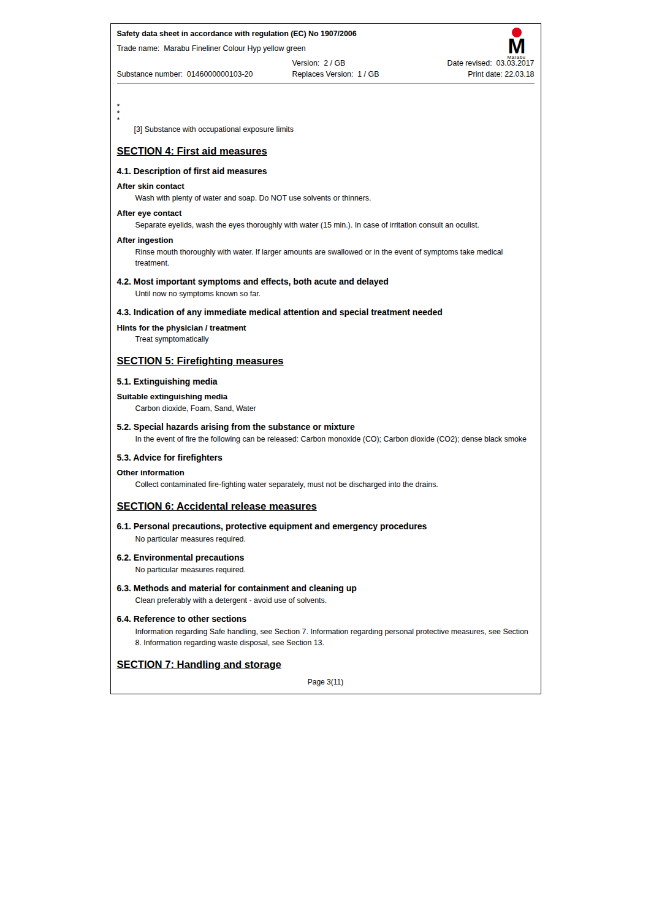M
Marabu
Safety data sheet in accordance with regulation (EC) No 1907/2006
Trade name: Marabu Fineliner Colour Hyp yellow green
| | Version: 2 / GB | Date revised: 03.03.2017 |
| Substance number: 0146000000103-20 | Replaces Version: 1 / GB | Print date: 22.03.18 |
*
*
*
[3] Substance with occupational exposure limits
SECTION 4: First aid measures
4.1. Description of first aid measures
After skin contact
Wash with plenty of water and soap. Do NOT use solvents or thinners.
After eye contact
Separate eyelids, wash the eyes thoroughly with water (15 min.). In case of irritation consult an oculist.
After ingestion
Rinse mouth thoroughly with water. If larger amounts are swallowed or in the event of symptoms take medical treatment.
4.2. Most important symptoms and effects, both acute and delayed
Until now no symptoms known so far.
4.3. Indication of any immediate medical attention and special treatment needed
Hints for the physician / treatment
Treat symptomatically
SECTION 5: Firefighting measures
5.1. Extinguishing media
Suitable extinguishing media
Carbon dioxide, Foam, Sand, Water
5.2. Special hazards arising from the substance or mixture
In the event of fire the following can be released: Carbon monoxide (CO); Carbon dioxide (CO2); dense black smoke
5.3. Advice for firefighters
Other information
Collect contaminated fire-fighting water separately, must not be discharged into the drains.
SECTION 6: Accidental release measures
6.1. Personal precautions, protective equipment and emergency procedures
No particular measures required.
6.2. Environmental precautions
No particular measures required.
6.3. Methods and material for containment and cleaning up
Clean preferably with a detergent - avoid use of solvents.
6.4. Reference to other sections
Information regarding Safe handling, see Section 7. Information regarding personal protective measures, see Section 8. Information regarding waste disposal, see Section 13.
SECTION 7: Handling and storage
Page 3(11)